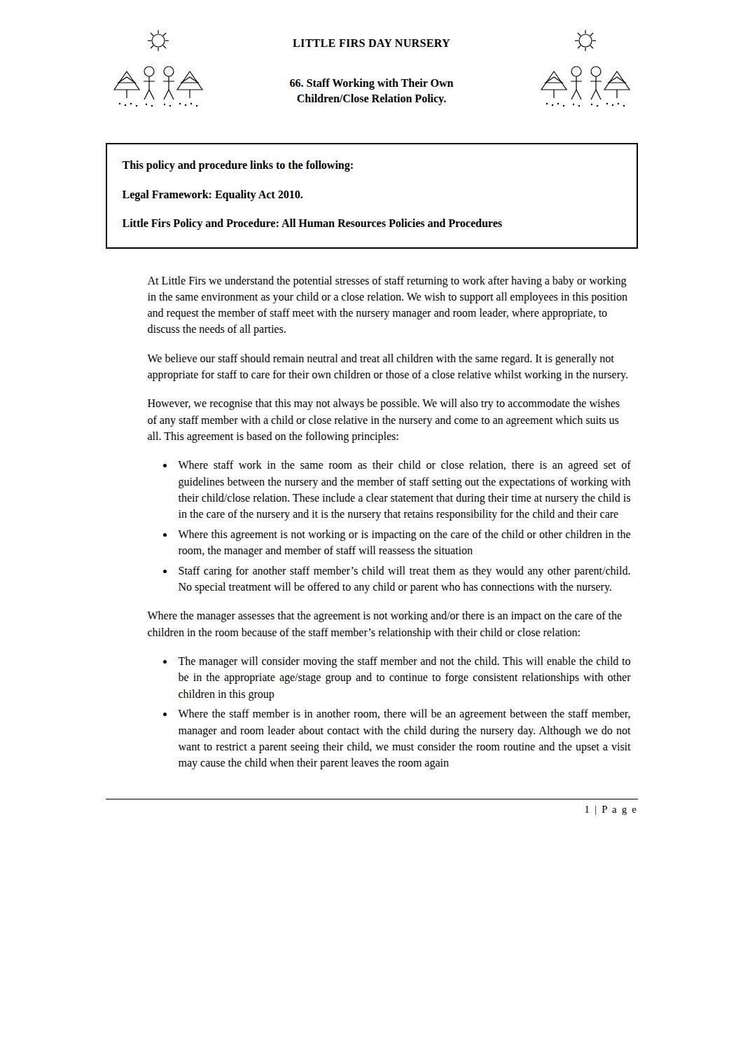LITTLE FIRS DAY NURSERY
66. Staff Working with Their Own
Children/Close Relation Policy.
This policy and procedure links to the following:
Legal Framework: Equality Act 2010.
Little Firs Policy and Procedure: All Human Resources Policies and Procedures
At Little Firs we understand the potential stresses of staff returning to work after having a baby or working in the same environment as your child or a close relation. We wish to support all employees in this position and request the member of staff meet with the nursery manager and room leader, where appropriate, to discuss the needs of all parties.
We believe our staff should remain neutral and treat all children with the same regard. It is generally not appropriate for staff to care for their own children or those of a close relative whilst working in the nursery.
However, we recognise that this may not always be possible. We will also try to accommodate the wishes of any staff member with a child or close relative in the nursery and come to an agreement which suits us all. This agreement is based on the following principles:
Where staff work in the same room as their child or close relation, there is an agreed set of guidelines between the nursery and the member of staff setting out the expectations of working with their child/close relation. These include a clear statement that during their time at nursery the child is in the care of the nursery and it is the nursery that retains responsibility for the child and their care
Where this agreement is not working or is impacting on the care of the child or other children in the room, the manager and member of staff will reassess the situation
Staff caring for another staff member’s child will treat them as they would any other parent/child. No special treatment will be offered to any child or parent who has connections with the nursery.
Where the manager assesses that the agreement is not working and/or there is an impact on the care of the children in the room because of the staff member’s relationship with their child or close relation:
The manager will consider moving the staff member and not the child. This will enable the child to be in the appropriate age/stage group and to continue to forge consistent relationships with other children in this group
Where the staff member is in another room, there will be an agreement between the staff member, manager and room leader about contact with the child during the nursery day. Although we do not want to restrict a parent seeing their child, we must consider the room routine and the upset a visit may cause the child when their parent leaves the room again
1 | P a g e